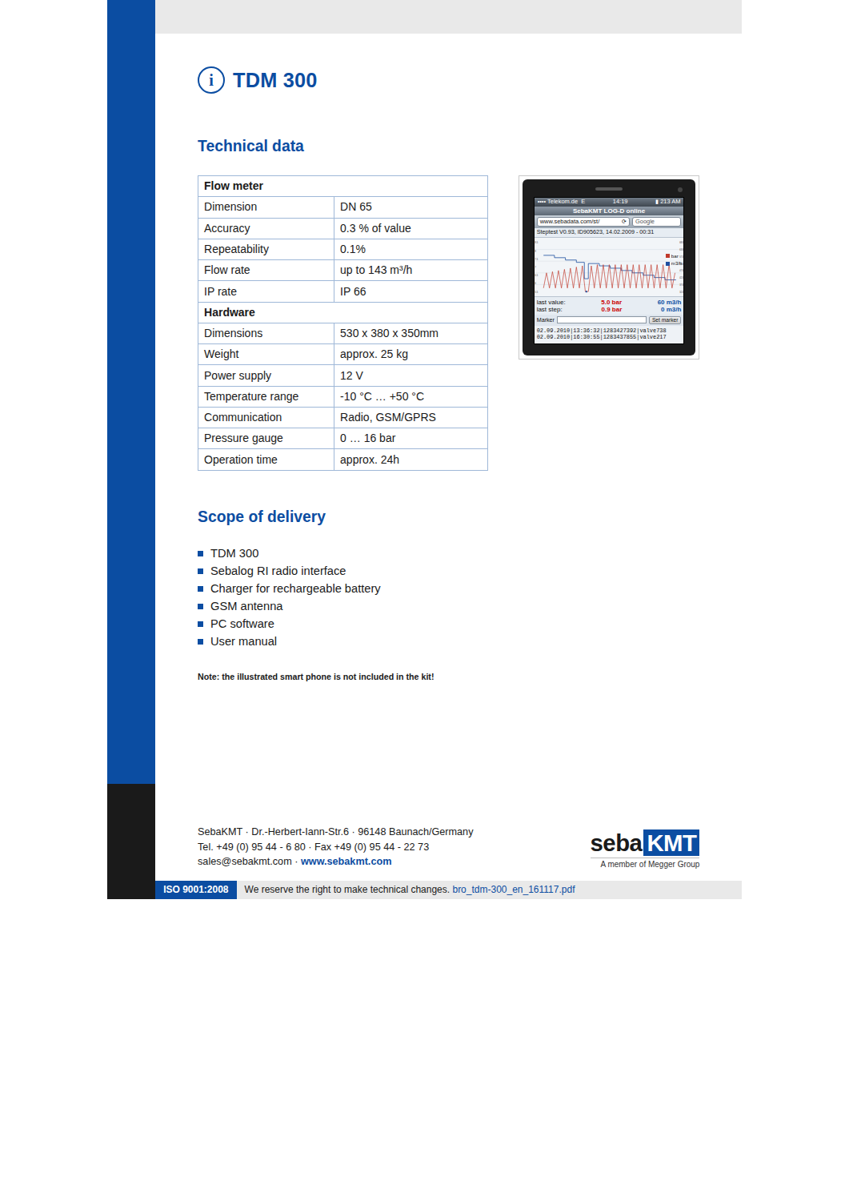i
TDM 300
Technical data
| Flow meter |
| --- |
| Dimension | DN 65 |
| Accuracy | 0.3 % of value |
| Repeatability | 0.1% |
| Flow rate | up to 143 m³/h |
| IP rate | IP 66 |
| Hardware |
| Dimensions | 530 x 380 x 350mm |
| Weight | approx. 25 kg |
| Power supply | 12 V |
| Temperature range | -10 °C … +50 °C |
| Communication | Radio, GSM/GPRS |
| Pressure gauge | 0 … 16 bar |
| Operation time | approx. 24h |
•••• Telekom.de E 14:19 ▮ 213 AM
SebaKMT LOG-D online
www.sebadata.com/st/⟳
Google
Steptest V0.93, ID905623, 14.02.2009 - 00:31
8.5 8 7.5 7 6.5 6 5.5 68.5 63.5 57.5 52.5 47.5 42.5 37.5 32.5
bar
m3/h
last value: 5.0 bar 60 m3/h
last step: 0.9 bar 0 m3/h
Marker Set marker
02.09.2010|13:36:32|1283427392|valve738
02.09.2010|16:30:55|1283437855|valve217
Scope of delivery
TDM 300
Sebalog RI radio interface
Charger for rechargeable battery
GSM antenna
PC software
User manual
Note: the illustrated smart phone is not included in the kit!
SebaKMT · Dr.-Herbert-Iann-Str.6 · 96148 Baunach/Germany
Tel. +49 (0) 95 44 - 6 80 · Fax +49 (0) 95 44 - 22 73
sales@sebakmt.com · www.sebakmt.com
seba KMT
A member of Megger Group
ISO 9001:2008
We reserve the right to make technical changes. bro_tdm-300_en_161117.pdf